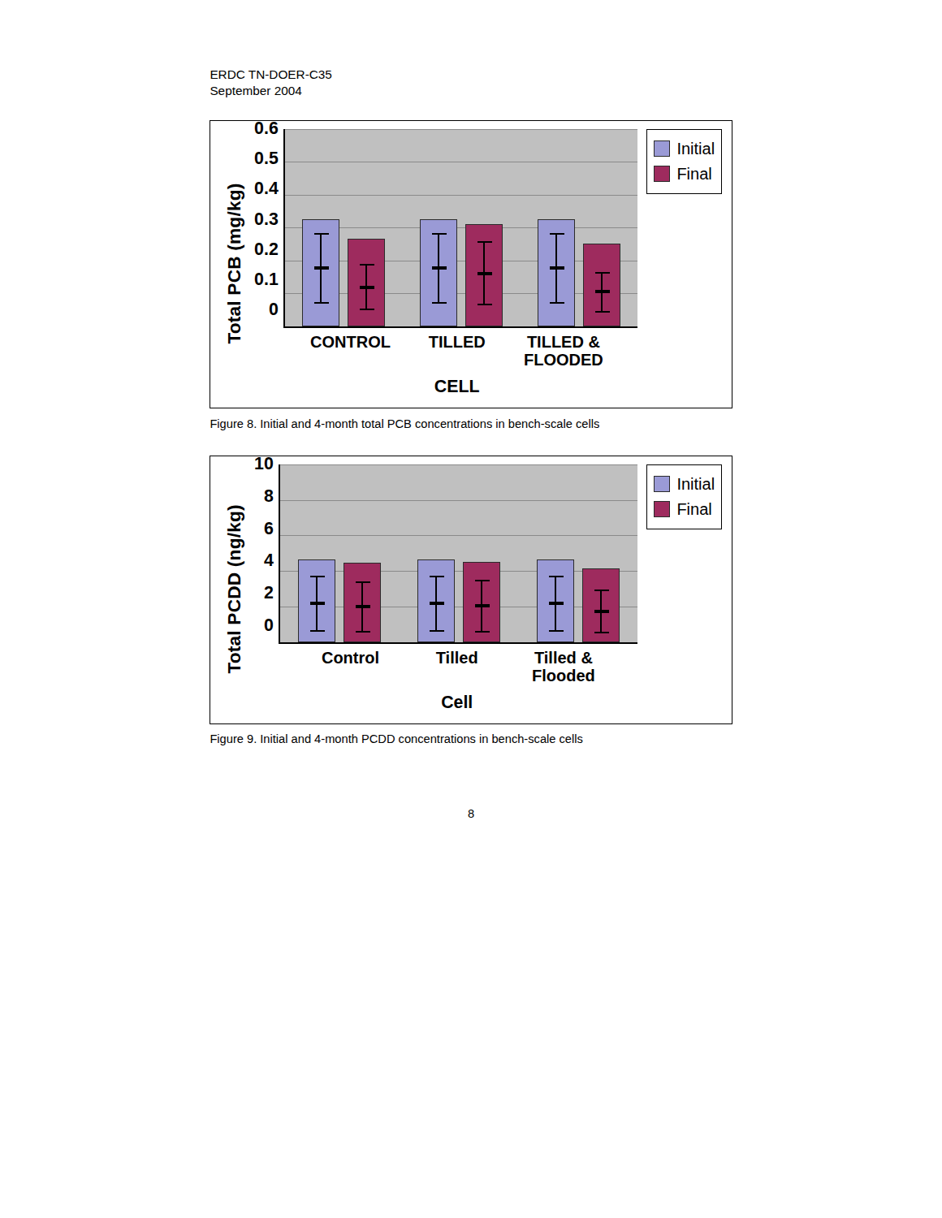ERDC TN-DOER-C35
September 2004
Total PCB (mg/kg)
0.6 0.5 0.4 0.3 0.2 0.1 0
Initial
Final
CONTROL
TILLED
TILLED &
FLOODED
CELL
Figure 8. Initial and 4-month total PCB concentrations in bench-scale cells
Total PCDD (ng/kg)
10 8 6 4 2 0
Initial
Final
Control
Tilled
Tilled &
Flooded
Cell
Figure 9. Initial and 4-month PCDD concentrations in bench-scale cells
8